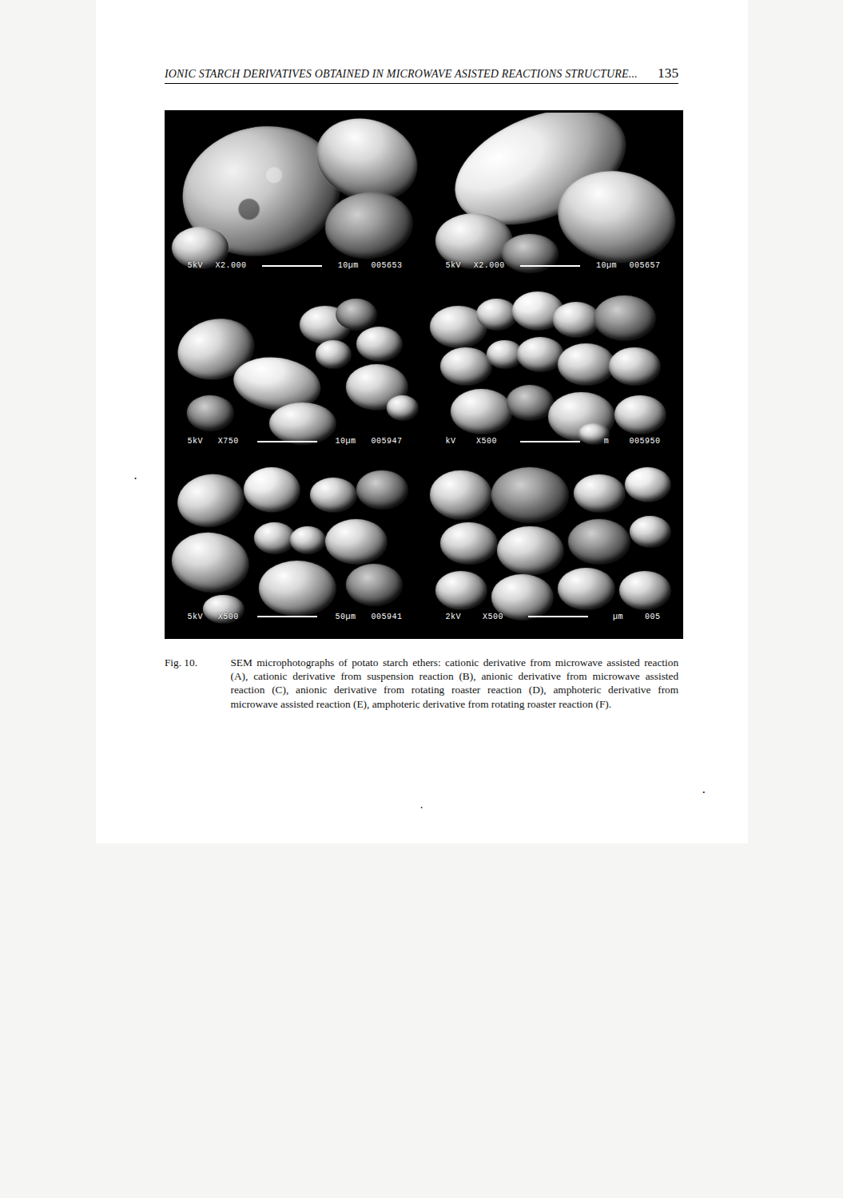Ionic starch derivatives obtained in microwave asisted reactions structure... 135
5kV X2.000 10µm 005653
5kV X2.000 10µm 005657
5kV X750 10µm 005947
kV X500 m 005950
5kV X500 50µm 005941
2kV X500 µm 005
Fig. 10. SEM microphotographs of potato starch ethers: cationic derivative from microwave assisted reaction (A), cationic derivative from suspension reaction (B), anionic derivative from microwave assisted reaction (C), anionic derivative from rotating roaster reaction (D), amphoteric derivative from microwave assisted reaction (E), amphoteric derivative from rotating roaster reaction (F).
. . .